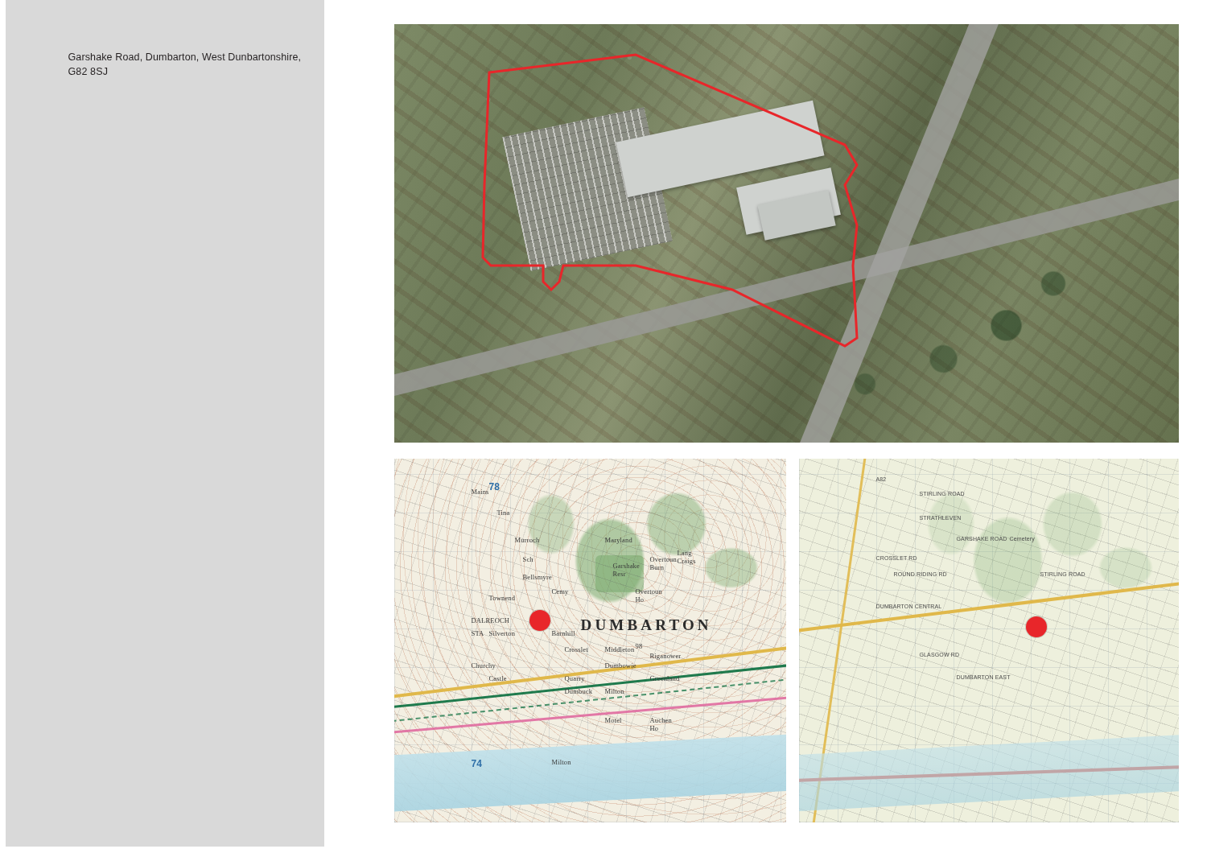Garshake Road, Dumbarton, West Dunbartonshire,
G82 8SJ
78
74
DUMBARTON
Mains
Tina
Murroch
Sch
Bellsmyre
Maryland
Garshake
Resr
Overtoun
Burn
Lang
Craigs
Overtoun
Ho
Cemy
Townend
DALREOCH
STA
Silverton
Barnhill
Crosslet
Middleton
98
Riganower
Dumbowie
Quarry
Dumbuck
Milton
Greenland
Churchy
Castle
Motel
Auchen
Ho
Milton
A82
STIRLING ROAD
GARSHAKE ROAD
ROUND RIDING RD
DUMBARTON CENTRAL
GLASGOW RD
DUMBARTON EAST
Cemetery
STIRLING ROAD
CROSSLET RD
STRATHLEVEN